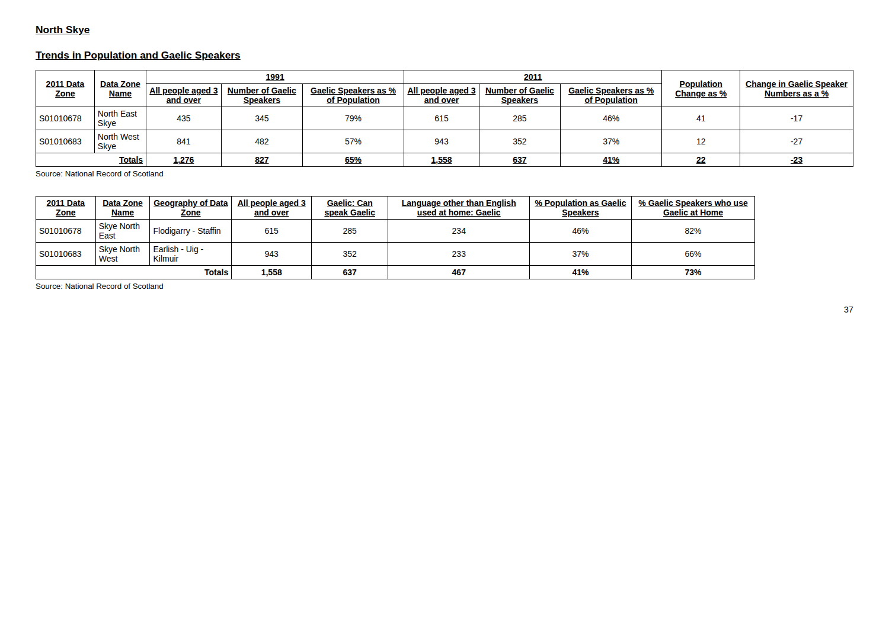North Skye
Trends in Population and Gaelic Speakers
| 2011 Data Zone | Data Zone Name | 1991 | 2011 | Population Change as % | Change in Gaelic Speaker Numbers as a % |
| --- | --- | --- | --- | --- | --- |
| All people aged 3 and over | Number of Gaelic Speakers | Gaelic Speakers as % of Population | All people aged 3 and over | Number of Gaelic Speakers | Gaelic Speakers as % of Population |
| S01010678 | North East Skye | 435 | 345 | 79% | 615 | 285 | 46% | 41 | -17 |
| S01010683 | North West Skye | 841 | 482 | 57% | 943 | 352 | 37% | 12 | -27 |
| Totals | 1,276 | 827 | 65% | 1,558 | 637 | 41% | 22 | -23 |
Source: National Record of Scotland
| 2011 Data Zone | Data Zone Name | Geography of Data Zone | All people aged 3 and over | Gaelic: Can speak Gaelic | Language other than English used at home: Gaelic | % Population as Gaelic Speakers | % Gaelic Speakers who use Gaelic at Home |
| --- | --- | --- | --- | --- | --- | --- | --- |
| S01010678 | Skye North East | Flodigarry - Staffin | 615 | 285 | 234 | 46% | 82% |
| S01010683 | Skye North West | Earlish - Uig - Kilmuir | 943 | 352 | 233 | 37% | 66% |
| Totals | 1,558 | 637 | 467 | 41% | 73% |
Source: National Record of Scotland
37